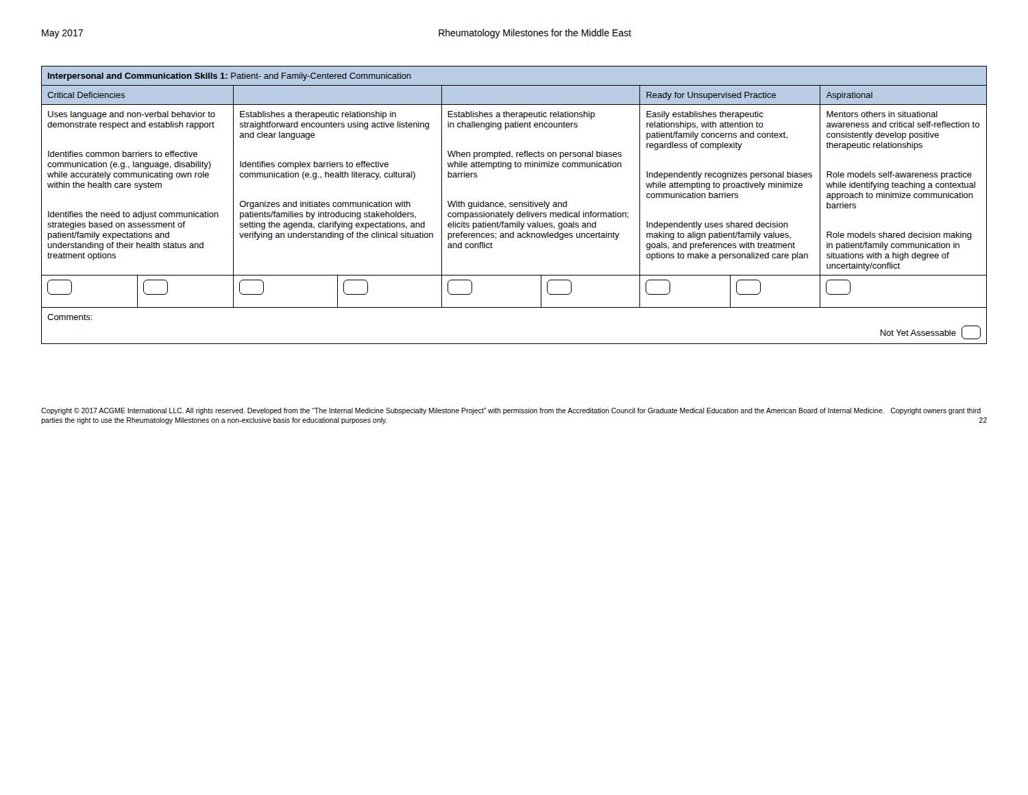May 2017
Rheumatology Milestones for the Middle East
| Interpersonal and Communication Skills 1: Patient- and Family-Centered Communication |
| Critical Deficiencies | | | Ready for Unsupervised Practice | Aspirational |
| Uses language and non-verbal behavior to demonstrate respect and establish rapport Identifies common barriers to effective communication (e.g., language, disability) while accurately communicating own role within the health care system Identifies the need to adjust communication strategies based on assessment of patient/family expectations and understanding of their health status and treatment options | Establishes a therapeutic relationship in straightforward encounters using active listening and clear language Identifies complex barriers to effective communication (e.g., health literacy, cultural) Organizes and initiates communication with patients/families by introducing stakeholders, setting the agenda, clarifying expectations, and verifying an understanding of the clinical situation | Establishes a therapeutic relationship in challenging patient encounters When prompted, reflects on personal biases while attempting to minimize communication barriers With guidance, sensitively and compassionately delivers medical information; elicits patient/family values, goals and preferences; and acknowledges uncertainty and conflict | Easily establishes therapeutic relationships, with attention to patient/family concerns and context, regardless of complexity Independently recognizes personal biases while attempting to proactively minimize communication barriers Independently uses shared decision making to align patient/family values, goals, and preferences with treatment options to make a personalized care plan | Mentors others in situational awareness and critical self-reflection to consistently develop positive therapeutic relationships Role models self-awareness practice while identifying teaching a contextual approach to minimize communication barriers Role models shared decision making in patient/family communication in situations with a high degree of uncertainty/conflict |
| Comments: Not Yet Assessable |
Copyright © 2017 ACGME International LLC. All rights reserved. Developed from the “The Internal Medicine Subspecialty Milestone Project” with permission from the Accreditation Council for Graduate Medical Education and the American Board of Internal Medicine. Copyright owners grant third parties the right to use the Rheumatology Milestones on a non-exclusive basis for educational purposes only. 22